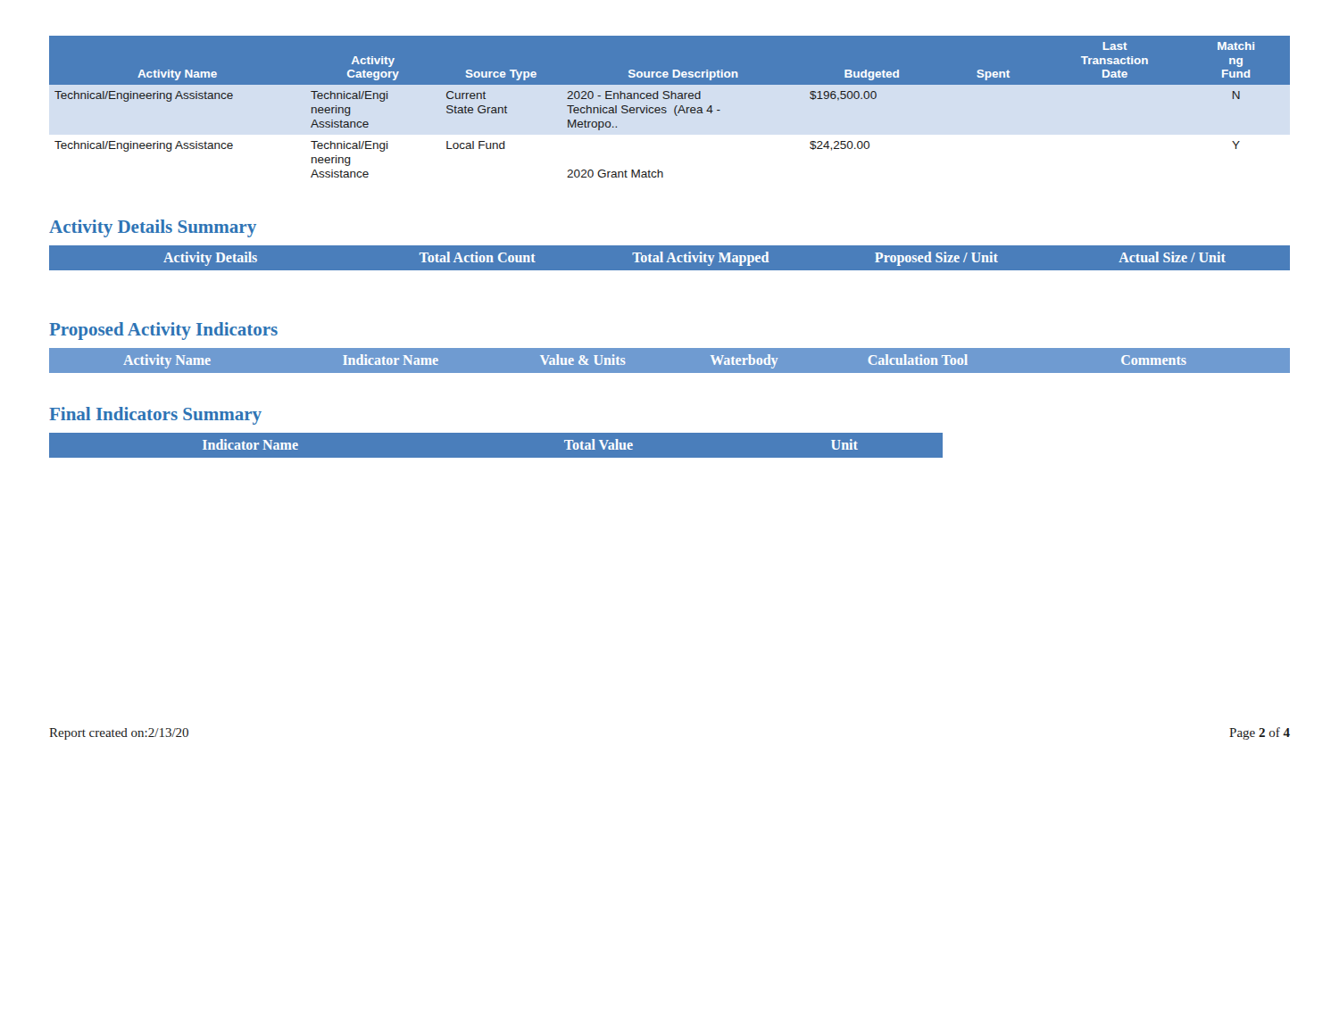| Activity Name | Activity Category | Source Type | Source Description | Budgeted | Spent | Last Transaction Date | Matchi ng Fund |
| --- | --- | --- | --- | --- | --- | --- | --- |
| Technical/Engineering Assistance | Technical/Engi neering Assistance | Current State Grant | 2020 - Enhanced Shared Technical Services (Area 4 - Metropo.. | $196,500.00 | | | N |
| Technical/Engineering Assistance | Technical/Engi neering Assistance | Local Fund | 2020 Grant Match | $24,250.00 | | | Y |
Activity Details Summary
| Activity Details | Total Action Count | Total Activity Mapped | Proposed Size / Unit | Actual Size / Unit |
| --- | --- | --- | --- | --- |
Proposed Activity Indicators
| Activity Name | Indicator Name | Value & Units | Waterbody | Calculation Tool | Comments |
| --- | --- | --- | --- | --- | --- |
Final Indicators Summary
| Indicator Name | Total Value | Unit |
| --- | --- | --- |
Report created on:2/13/20
Page 2 of 4